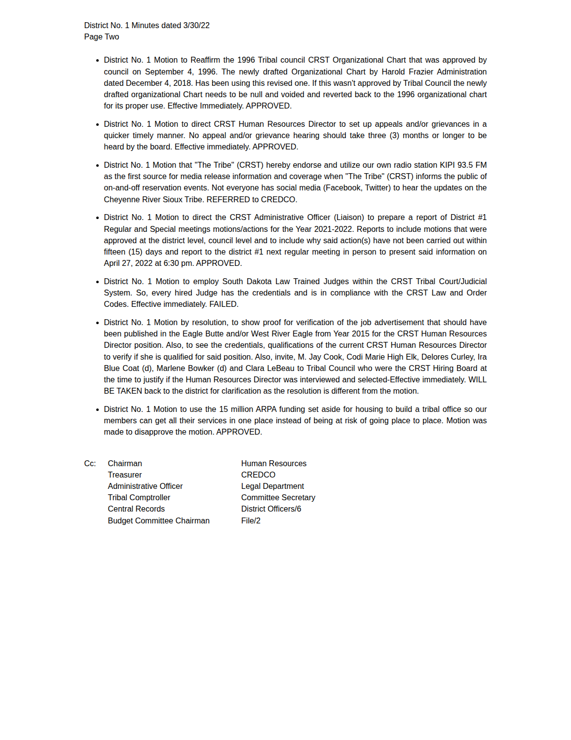District No. 1 Minutes dated 3/30/22
Page Two
District No. 1 Motion to Reaffirm the 1996 Tribal council CRST Organizational Chart that was approved by council on September 4, 1996. The newly drafted Organizational Chart by Harold Frazier Administration dated December 4, 2018. Has been using this revised one. If this wasn't approved by Tribal Council the newly drafted organizational Chart needs to be null and voided and reverted back to the 1996 organizational chart for its proper use. Effective Immediately. APPROVED.
District No. 1 Motion to direct CRST Human Resources Director to set up appeals and/or grievances in a quicker timely manner. No appeal and/or grievance hearing should take three (3) months or longer to be heard by the board. Effective immediately. APPROVED.
District No. 1 Motion that "The Tribe" (CRST) hereby endorse and utilize our own radio station KIPI 93.5 FM as the first source for media release information and coverage when "The Tribe" (CRST) informs the public of on-and-off reservation events. Not everyone has social media (Facebook, Twitter) to hear the updates on the Cheyenne River Sioux Tribe. REFERRED to CREDCO.
District No. 1 Motion to direct the CRST Administrative Officer (Liaison) to prepare a report of District #1 Regular and Special meetings motions/actions for the Year 2021-2022. Reports to include motions that were approved at the district level, council level and to include why said action(s) have not been carried out within fifteen (15) days and report to the district #1 next regular meeting in person to present said information on April 27, 2022 at 6:30 pm. APPROVED.
District No. 1 Motion to employ South Dakota Law Trained Judges within the CRST Tribal Court/Judicial System. So, every hired Judge has the credentials and is in compliance with the CRST Law and Order Codes. Effective immediately. FAILED.
District No. 1 Motion by resolution, to show proof for verification of the job advertisement that should have been published in the Eagle Butte and/or West River Eagle from Year 2015 for the CRST Human Resources Director position. Also, to see the credentials, qualifications of the current CRST Human Resources Director to verify if she is qualified for said position. Also, invite, M. Jay Cook, Codi Marie High Elk, Delores Curley, Ira Blue Coat (d), Marlene Bowker (d) and Clara LeBeau to Tribal Council who were the CRST Hiring Board at the time to justify if the Human Resources Director was interviewed and selected-Effective immediately. WILL BE TAKEN back to the district for clarification as the resolution is different from the motion.
District No. 1 Motion to use the 15 million ARPA funding set aside for housing to build a tribal office so our members can get all their services in one place instead of being at risk of going place to place. Motion was made to disapprove the motion. APPROVED.
Cc:
Chairman
Treasurer
Administrative Officer
Tribal Comptroller
Central Records
Budget Committee Chairman
Human Resources
CREDCO
Legal Department
Committee Secretary
District Officers/6
File/2